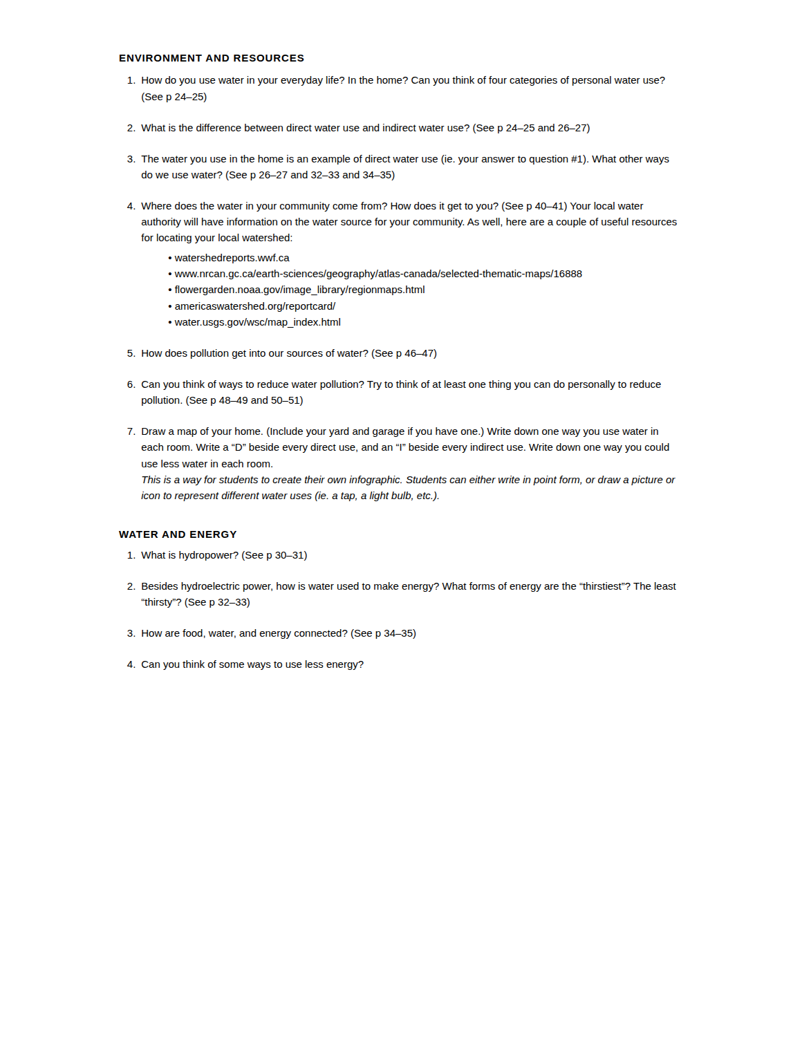Environment and Resources
How do you use water in your everyday life? In the home? Can you think of four categories of personal water use? (See p 24–25)
What is the difference between direct water use and indirect water use? (See p 24–25 and 26–27)
The water you use in the home is an example of direct water use (ie. your answer to question #1). What other ways do we use water? (See p 26–27 and 32–33 and 34–35)
Where does the water in your community come from? How does it get to you? (See p 40–41) Your local water authority will have information on the water source for your community. As well, here are a couple of useful resources for locating your local watershed:
watershedreports.wwf.ca
www.nrcan.gc.ca/earth-sciences/geography/atlas-canada/selected-thematic-maps/16888
flowergarden.noaa.gov/image_library/regionmaps.html
americaswatershed.org/reportcard/
water.usgs.gov/wsc/map_index.html
How does pollution get into our sources of water? (See p 46–47)
Can you think of ways to reduce water pollution? Try to think of at least one thing you can do personally to reduce pollution. (See p 48–49 and 50–51)
Draw a map of your home. (Include your yard and garage if you have one.) Write down one way you use water in each room. Write a “D” beside every direct use, and an “I” beside every indirect use. Write down one way you could use less water in each room.
This is a way for students to create their own infographic. Students can either write in point form, or draw a picture or icon to represent different water uses (ie. a tap, a light bulb, etc.).
Water and Energy
What is hydropower? (See p 30–31)
Besides hydroelectric power, how is water used to make energy? What forms of energy are the “thirstiest”? The least “thirsty”? (See p 32–33)
How are food, water, and energy connected? (See p 34–35)
Can you think of some ways to use less energy?